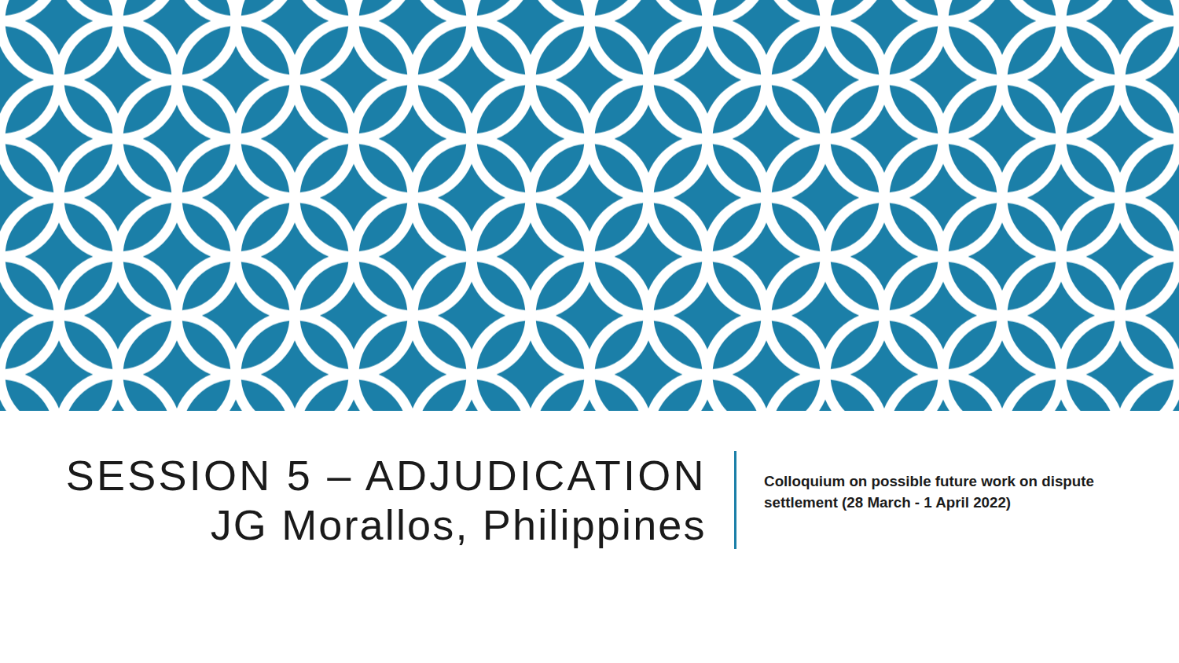Session 5 – Adjudication JG Morallos, Philippines
Colloquium on possible future work on dispute settlement (28 March - 1 April 2022)